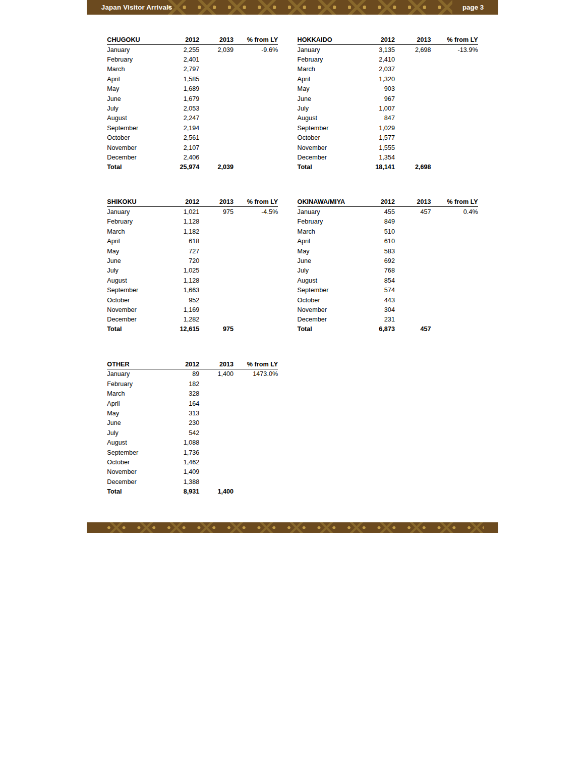Japan Visitor Arrivals
page 3
| / CHUGOKU / 2012 / 2013 / % from LY / / --- / --- / --- / --- / / January / 2,255 / 2,039 / -9.6% / / February / 2,401 / / / / March / 2,797 / / / / April / 1,585 / / / / May / 1,689 / / / / June / 1,679 / / / / July / 2,053 / / / / August / 2,247 / / / / September / 2,194 / / / / October / 2,561 / / / / November / 2,107 / / / / December / 2,406 / / / / Total / 25,974 / 2,039 / / | / HOKKAIDO / 2012 / 2013 / % from LY / / --- / --- / --- / --- / / January / 3,135 / 2,698 / -13.9% / / February / 2,410 / / / / March / 2,037 / / / / April / 1,320 / / / / May / 903 / / / / June / 967 / / / / July / 1,007 / / / / August / 847 / / / / September / 1,029 / / / / October / 1,577 / / / / November / 1,555 / / / / December / 1,354 / / / / Total / 18,141 / 2,698 / / |
| / SHIKOKU / 2012 / 2013 / % from LY / / --- / --- / --- / --- / / January / 1,021 / 975 / -4.5% / / February / 1,128 / / / / March / 1,182 / / / / April / 618 / / / / May / 727 / / / / June / 720 / / / / July / 1,025 / / / / August / 1,128 / / / / September / 1,663 / / / / October / 952 / / / / November / 1,169 / / / / December / 1,282 / / / / Total / 12,615 / 975 / / | / OKINAWA/MIYA / 2012 / 2013 / % from LY / / --- / --- / --- / --- / / January / 455 / 457 / 0.4% / / February / 849 / / / / March / 510 / / / / April / 610 / / / / May / 583 / / / / June / 692 / / / / July / 768 / / / / August / 854 / / / / September / 574 / / / / October / 443 / / / / November / 304 / / / / December / 231 / / / / Total / 6,873 / 457 / / |
| / OTHER / 2012 / 2013 / % from LY / / --- / --- / --- / --- / / January / 89 / 1,400 / 1473.0% / / February / 182 / / / / March / 328 / / / / April / 164 / / / / May / 313 / / / / June / 230 / / / / July / 542 / / / / August / 1,088 / / / / September / 1,736 / / / / October / 1,462 / / / / November / 1,409 / / / / December / 1,388 / / / / Total / 8,931 / 1,400 / / | |